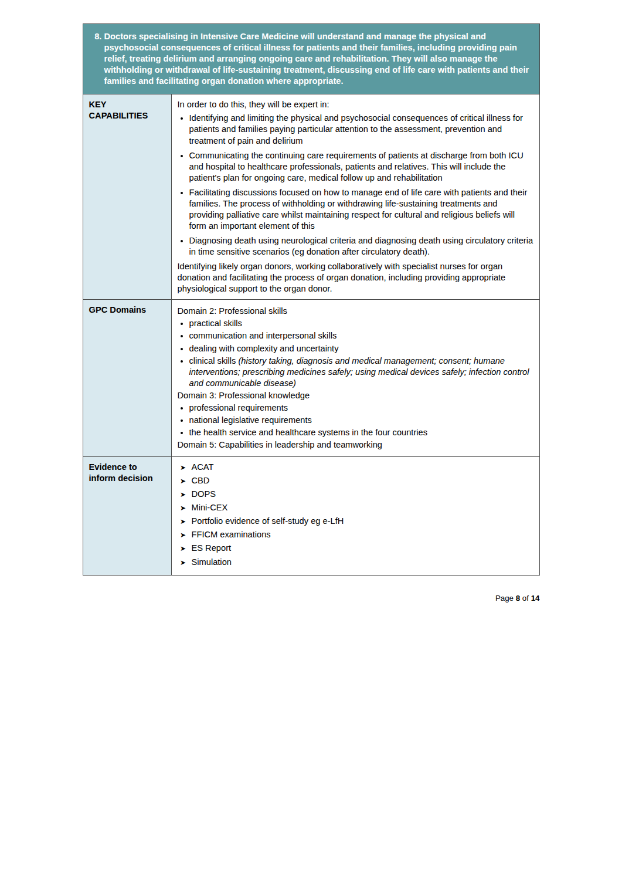| Doctors specialising in Intensive Care Medicine will understand and manage the physical and psychosocial consequences of critical illness for patients and their families, including providing pain relief, treating delirium and arranging ongoing care and rehabilitation. They will also manage the withholding or withdrawal of life-sustaining treatment, discussing end of life care with patients and their families and facilitating organ donation where appropriate. |
| KEY CAPABILITIES | In order to do this, they will be expert in: Identifying and limiting the physical and psychosocial consequences of critical illness for patients and families paying particular attention to the assessment, prevention and treatment of pain and delirium Communicating the continuing care requirements of patients at discharge from both ICU and hospital to healthcare professionals, patients and relatives. This will include the patient's plan for ongoing care, medical follow up and rehabilitation Facilitating discussions focused on how to manage end of life care with patients and their families. The process of withholding or withdrawing life-sustaining treatments and providing palliative care whilst maintaining respect for cultural and religious beliefs will form an important element of this Diagnosing death using neurological criteria and diagnosing death using circulatory criteria in time sensitive scenarios (eg donation after circulatory death). Identifying likely organ donors, working collaboratively with specialist nurses for organ donation and facilitating the process of organ donation, including providing appropriate physiological support to the organ donor. |
| GPC Domains | Domain 2: Professional skills practical skills communication and interpersonal skills dealing with complexity and uncertainty clinical skills (history taking, diagnosis and medical management; consent; humane interventions; prescribing medicines safely; using medical devices safely; infection control and communicable disease) Domain 3: Professional knowledge professional requirements national legislative requirements the health service and healthcare systems in the four countries Domain 5: Capabilities in leadership and teamworking |
| Evidence to inform decision | ACAT CBD DOPS Mini-CEX Portfolio evidence of self-study eg e-LfH FFICM examinations ES Report Simulation |
Page 8 of 14